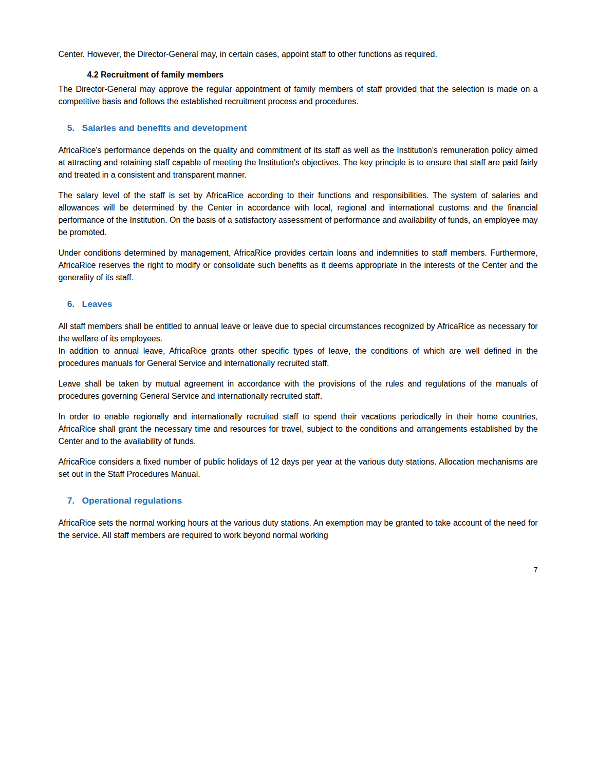Center. However, the Director-General may, in certain cases, appoint staff to other functions as required.
4.2 Recruitment of family members
The Director-General may approve the regular appointment of family members of staff provided that the selection is made on a competitive basis and follows the established recruitment process and procedures.
5. Salaries and benefits and development
AfricaRice's performance depends on the quality and commitment of its staff as well as the Institution's remuneration policy aimed at attracting and retaining staff capable of meeting the Institution's objectives. The key principle is to ensure that staff are paid fairly and treated in a consistent and transparent manner.
The salary level of the staff is set by AfricaRice according to their functions and responsibilities. The system of salaries and allowances will be determined by the Center in accordance with local, regional and international customs and the financial performance of the Institution. On the basis of a satisfactory assessment of performance and availability of funds, an employee may be promoted.
Under conditions determined by management, AfricaRice provides certain loans and indemnities to staff members. Furthermore, AfricaRice reserves the right to modify or consolidate such benefits as it deems appropriate in the interests of the Center and the generality of its staff.
6. Leaves
All staff members shall be entitled to annual leave or leave due to special circumstances recognized by AfricaRice as necessary for the welfare of its employees.
In addition to annual leave, AfricaRice grants other specific types of leave, the conditions of which are well defined in the procedures manuals for General Service and internationally recruited staff.
Leave shall be taken by mutual agreement in accordance with the provisions of the rules and regulations of the manuals of procedures governing General Service and internationally recruited staff.
In order to enable regionally and internationally recruited staff to spend their vacations periodically in their home countries, AfricaRice shall grant the necessary time and resources for travel, subject to the conditions and arrangements established by the Center and to the availability of funds.
AfricaRice considers a fixed number of public holidays of 12 days per year at the various duty stations. Allocation mechanisms are set out in the Staff Procedures Manual.
7. Operational regulations
AfricaRice sets the normal working hours at the various duty stations. An exemption may be granted to take account of the need for the service. All staff members are required to work beyond normal working
7